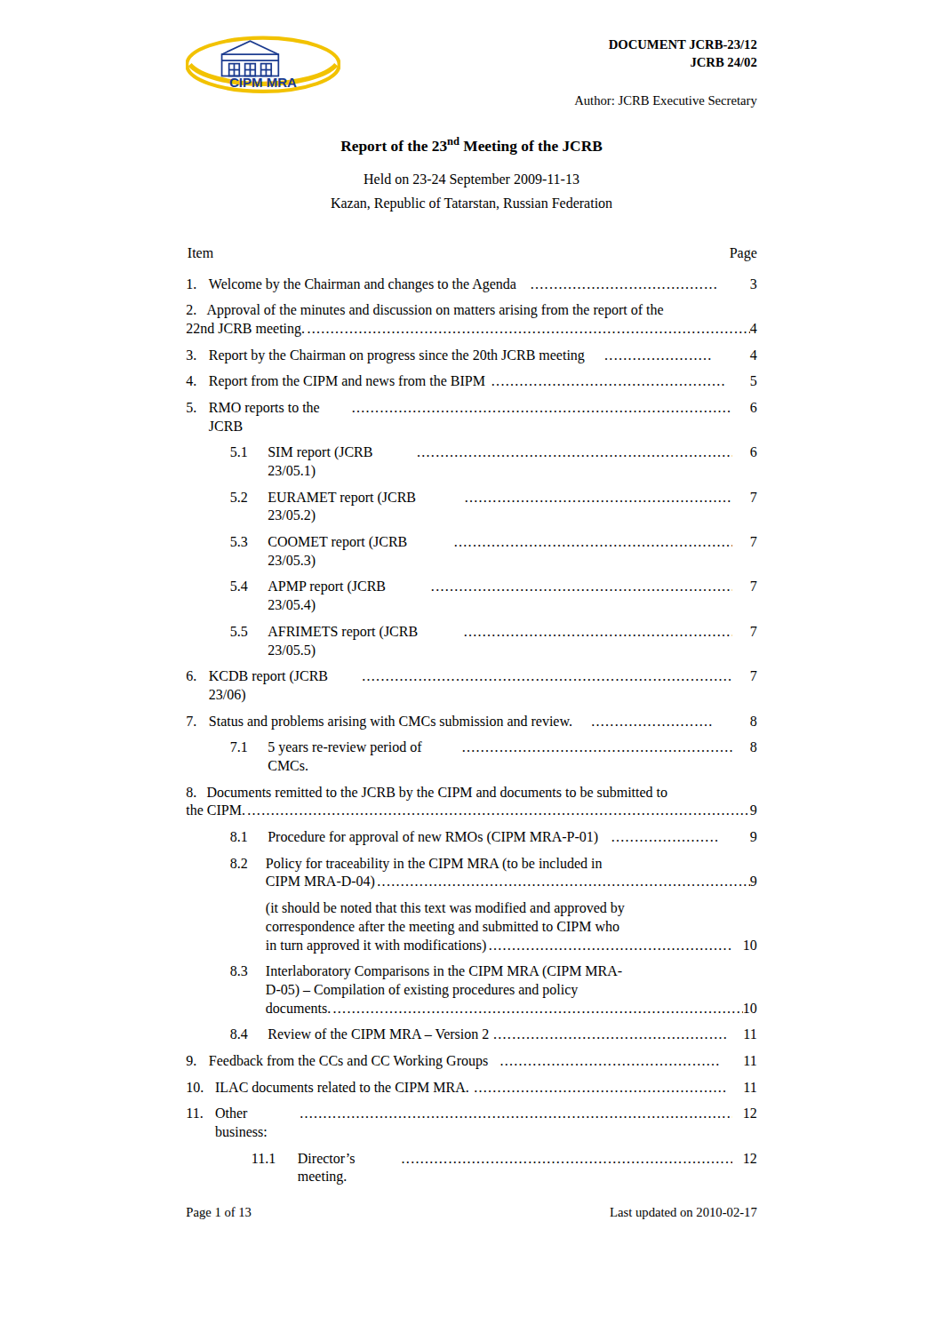CIPM MRA
DOCUMENT JCRB-23/12
JCRB 24/02
Author: JCRB Executive Secretary
Report of the 23nd Meeting of the JCRB
Held on 23-24 September 2009-11-13
Kazan, Republic of Tatarstan, Russian Federation
Item Page
1. Welcome by the Chairman and changes to the Agenda ........................................ 3
2. Approval of the minutes and discussion on matters arising from the report of the 22nd JCRB meeting. ................................................................................................. 4
3. Report by the Chairman on progress since the 20th JCRB meeting ....................... 4
4. Report from the CIPM and news from the BIPM .................................................. 5
5. RMO reports to the JCRB ..................................................................................... 6
5.1 SIM report (JCRB 23/05.1) ....................................................................... 6
5.2 EURAMET report (JCRB 23/05.2) .......................................................... 7
5.3 COOMET report (JCRB 23/05.3) ............................................................. 7
5.4 APMP report (JCRB 23/05.4) ................................................................... 7
5.5 AFRIMETS report (JCRB 23/05.5) ........................................................... 7
6. KCDB report (JCRB 23/06) ................................................................................... 7
7. Status and problems arising with CMCs submission and review. .......................... 8
7.1 5 years re-review period of CMCs. ........................................................... 8
8. Documents remitted to the JCRB by the CIPM and documents to be submitted to the CIPM. ............................................................................................................. 9
8.1 Procedure for approval of new RMOs (CIPM MRA-P-01) ....................... 9
8.2 Policy for traceability in the CIPM MRA (to be included in CIPM MRA-D-04) ..................................................................................... 9
(it should be noted that this text was modified and approved by correspondence after the meeting and submitted to CIPM who in turn approved it with modifications) .................................................... 10
8.3 Interlaboratory Comparisons in the CIPM MRA (CIPM MRA- D-05) – Compilation of existing procedures and policy documents. ........................................................................................... 10
8.4 Review of the CIPM MRA – Version 2 .................................................. 11
9. Feedback from the CCs and CC Working Groups ............................................... 11
10. ILAC documents related to the CIPM MRA. ...................................................... 11
11. Other business: .................................................................................................. 12
11.1 Director’s meeting. ............................................................................ 12
Page 1 of 13 Last updated on 2010-02-17